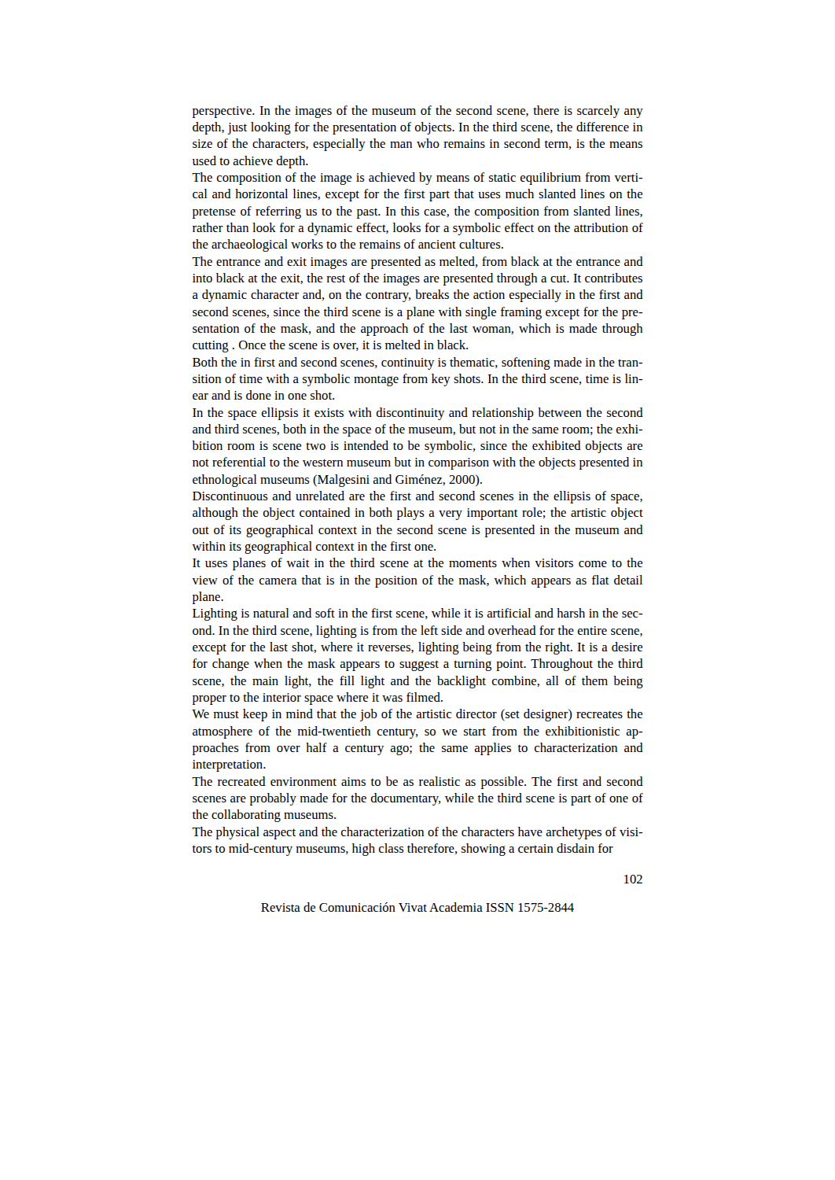perspective. In the images of the museum of the second scene, there is scarcely any depth, just looking for the presentation of objects. In the third scene, the difference in size of the characters, especially the man who remains in second term, is the means used to achieve depth.
The composition of the image is achieved by means of static equilibrium from vertical and horizontal lines, except for the first part that uses much slanted lines on the pretense of referring us to the past. In this case, the composition from slanted lines, rather than look for a dynamic effect, looks for a symbolic effect on the attribution of the archaeological works to the remains of ancient cultures.
The entrance and exit images are presented as melted, from black at the entrance and into black at the exit, the rest of the images are presented through a cut. It contributes a dynamic character and, on the contrary, breaks the action especially in the first and second scenes, since the third scene is a plane with single framing except for the presentation of the mask, and the approach of the last woman, which is made through cutting . Once the scene is over, it is melted in black.
Both the in first and second scenes, continuity is thematic, softening made in the transition of time with a symbolic montage from key shots. In the third scene, time is linear and is done in one shot.
In the space ellipsis it exists with discontinuity and relationship between the second and third scenes, both in the space of the museum, but not in the same room; the exhibition room is scene two is intended to be symbolic, since the exhibited objects are not referential to the western museum but in comparison with the objects presented in ethnological museums (Malgesini and Giménez, 2000).
Discontinuous and unrelated are the first and second scenes in the ellipsis of space, although the object contained in both plays a very important role; the artistic object out of its geographical context in the second scene is presented in the museum and within its geographical context in the first one.
It uses planes of wait in the third scene at the moments when visitors come to the view of the camera that is in the position of the mask, which appears as flat detail plane.
Lighting is natural and soft in the first scene, while it is artificial and harsh in the second. In the third scene, lighting is from the left side and overhead for the entire scene, except for the last shot, where it reverses, lighting being from the right. It is a desire for change when the mask appears to suggest a turning point. Throughout the third scene, the main light, the fill light and the backlight combine, all of them being proper to the interior space where it was filmed.
We must keep in mind that the job of the artistic director (set designer) recreates the atmosphere of the mid-twentieth century, so we start from the exhibitionistic approaches from over half a century ago; the same applies to characterization and interpretation.
The recreated environment aims to be as realistic as possible. The first and second scenes are probably made for the documentary, while the third scene is part of one of the collaborating museums.
The physical aspect and the characterization of the characters have archetypes of visitors to mid-century museums, high class therefore, showing a certain disdain for
102
Revista de Comunicación Vivat Academia ISSN 1575-2844